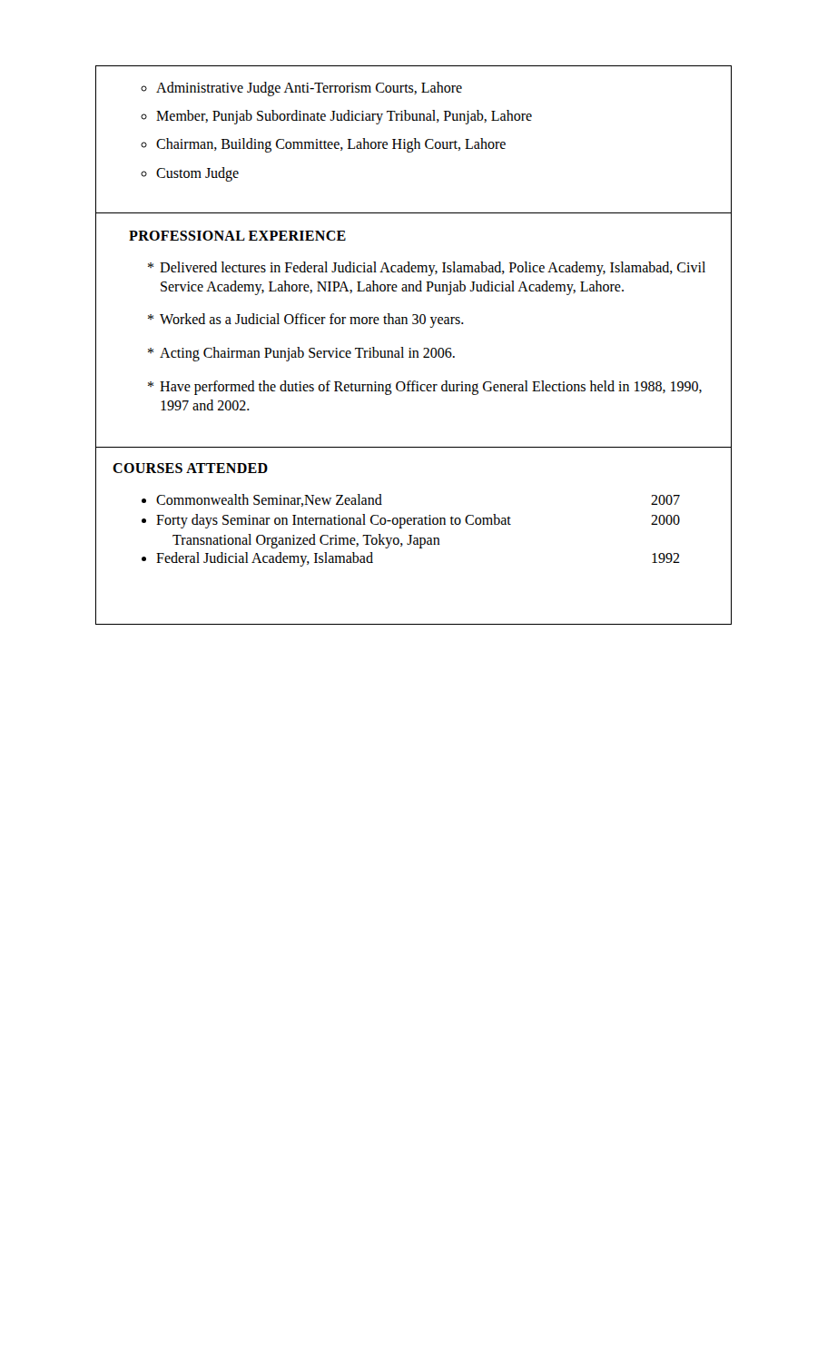Administrative Judge Anti-Terrorism Courts, Lahore
Member, Punjab Subordinate Judiciary Tribunal, Punjab, Lahore
Chairman, Building Committee, Lahore High Court, Lahore
Custom Judge
PROFESSIONAL EXPERIENCE
*Delivered lectures in Federal Judicial Academy, Islamabad, Police Academy, Islamabad, Civil Service Academy, Lahore, NIPA, Lahore and Punjab Judicial Academy, Lahore.
*Worked as a Judicial Officer for more than 30 years.
*Acting Chairman Punjab Service Tribunal in 2006.
*Have performed the duties of Returning Officer during General Elections held in 1988, 1990, 1997 and 2002.
COURSES ATTENDED
| Commonwealth Seminar,New Zealand | 2007 |
| Forty days Seminar on International Co-operation to Combat | 2000 |
| Transnational Organized Crime, Tokyo, Japan | |
| Federal Judicial Academy, Islamabad | 1992 |